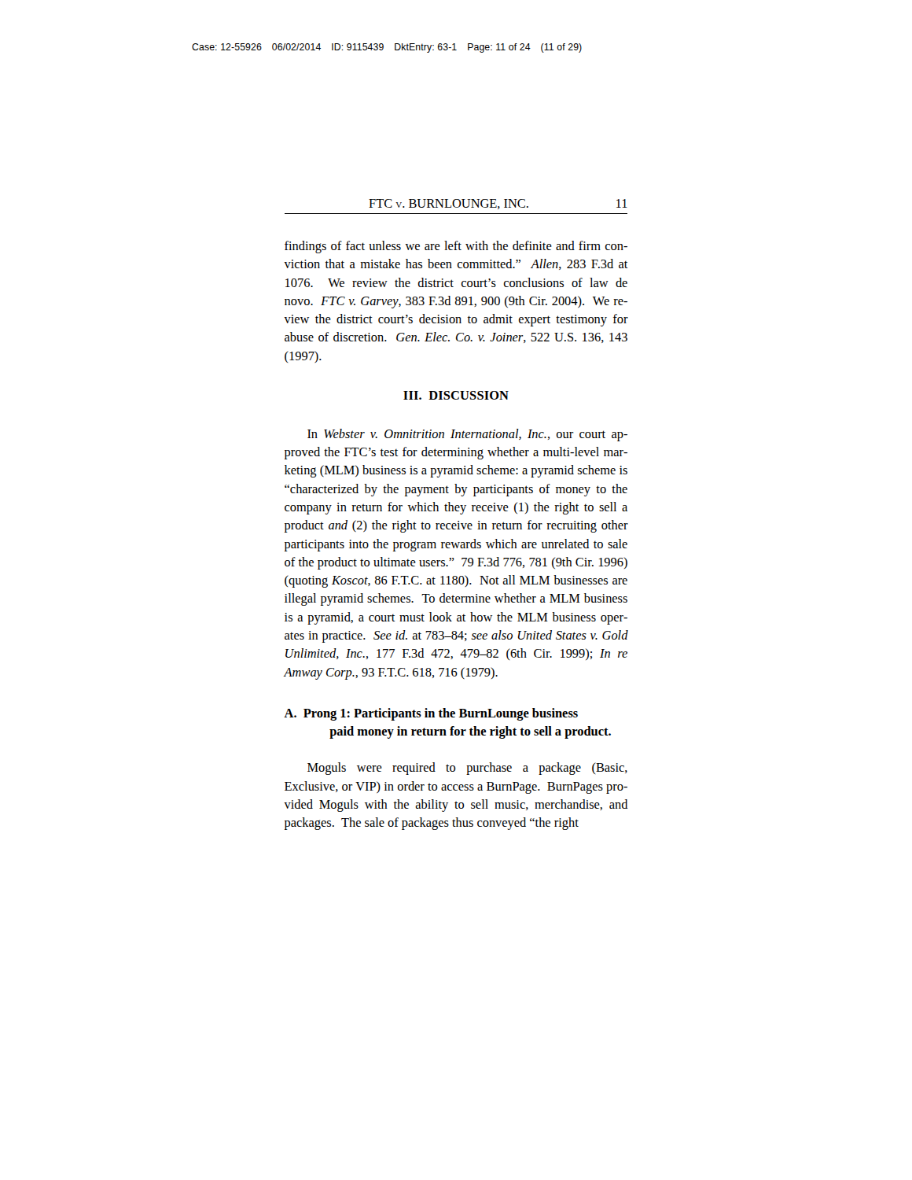Case: 12-5592606/02/2014 ID: 9115439 DktEntry: 63-1 Page: 11 of 24(11 of 29)
FTC v. BURNLOUNGE, INC.
11
findings of fact unless we are left with the definite and firm conviction that a mistake has been committed.” Allen, 283 F.3d at 1076. We review the district court’s conclusions of law de novo. FTC v. Garvey, 383 F.3d 891, 900 (9th Cir. 2004). We review the district court’s decision to admit expert testimony for abuse of discretion. Gen. Elec. Co. v. Joiner, 522 U.S. 136, 143 (1997).
III. DISCUSSION
In Webster v. Omnitrition International, Inc., our court approved the FTC’s test for determining whether a multi-level marketing (MLM) business is a pyramid scheme: a pyramid scheme is “characterized by the payment by participants of money to the company in return for which they receive (1) the right to sell a product and (2) the right to receive in return for recruiting other participants into the program rewards which are unrelated to sale of the product to ultimate users.” 79 F.3d 776, 781 (9th Cir. 1996) (quoting Koscot, 86 F.T.C. at 1180). Not all MLM businesses are illegal pyramid schemes. To determine whether a MLM business is a pyramid, a court must look at how the MLM business operates in practice. See id. at 783–84; see also United States v. Gold Unlimited, Inc., 177 F.3d 472, 479–82 (6th Cir. 1999); In re Amway Corp., 93 F.T.C. 618, 716 (1979).
A. Prong 1: Participants in the BurnLounge businesspaid money in return for the right to sell a product.
Moguls were required to purchase a package (Basic, Exclusive, or VIP) in order to access a BurnPage. BurnPages provided Moguls with the ability to sell music, merchandise, and packages. The sale of packages thus conveyed “the right